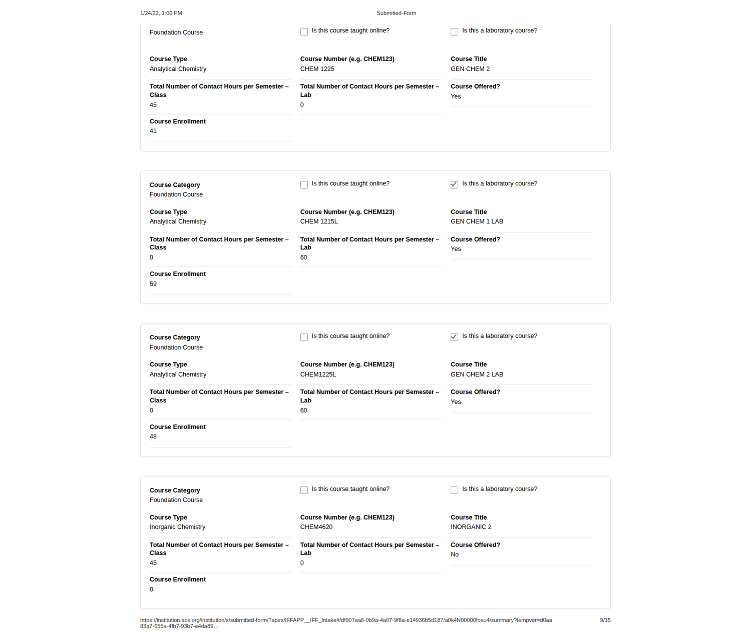1/24/22, 1:06 PM
Submitted-Form
Foundation Course
Is this course taught online?
Is this a laboratory course?
Course Type
Analytical Chemistry
Course Number (e.g. CHEM123)
CHEM 1225
Course Title
GEN CHEM 2
Total Number of Contact Hours per Semester – Class
45
Total Number of Contact Hours per Semester – Lab
0
Course Offered?
Yes
Course Enrollment
41
Course Category
Foundation Course
Is this course taught online?
Is this a laboratory course?
Course Type
Analytical Chemistry
Course Number (e.g. CHEM123)
CHEM 1215L
Course Title
GEN CHEM 1 LAB
Total Number of Contact Hours per Semester – Class
0
Total Number of Contact Hours per Semester – Lab
60
Course Offered?
Yes
Course Enrollment
59
Course Category
Foundation Course
Is this course taught online?
Is this a laboratory course?
Course Type
Analytical Chemistry
Course Number (e.g. CHEM123)
CHEM1225L
Course Title
GEN CHEM 2 LAB
Total Number of Contact Hours per Semester – Class
0
Total Number of Contact Hours per Semester – Lab
60
Course Offered?
Yes
Course Enrollment
48
Course Category
Foundation Course
Is this course taught online?
Is this a laboratory course?
Course Type
Inorganic Chemistry
Course Number (e.g. CHEM123)
CHEM4620
Course Title
INORGANIC 2
Total Number of Contact Hours per Semester – Class
45
Total Number of Contact Hours per Semester – Lab
0
Course Offered?
No
Course Enrollment
0
https://institution.acs.org/institution/s/submitted-form/?apex/IFFAPP__IFF_Intake#/df907aa6-0b9a-4a07-9f8a-e14936b5d187/a0k4N00000fosu4/summary?tempver=d0aa83a7-655a-4fb7-93b7-e4da89…
9/15